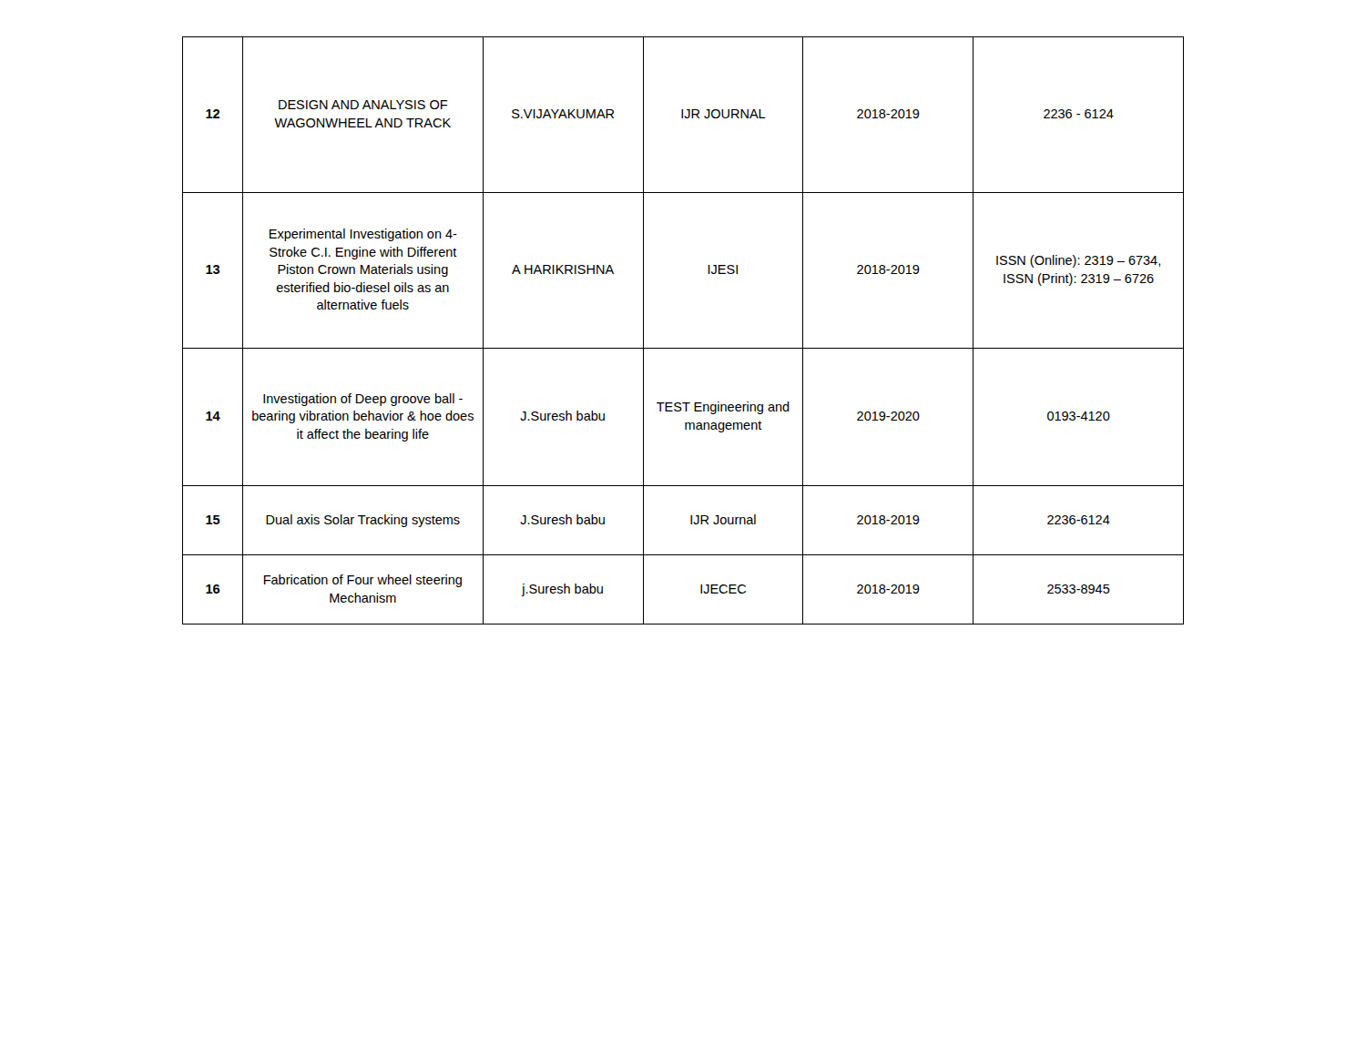| 12 | DESIGN AND ANALYSIS OF WAGONWHEEL AND TRACK | S.VIJAYAKUMAR | IJR JOURNAL | 2018-2019 | 2236 - 6124 |
| 13 | Experimental Investigation on 4-Stroke C.I. Engine with Different Piston Crown Materials using esterified bio-diesel oils as an alternative fuels | A HARIKRISHNA | IJESI | 2018-2019 | ISSN (Online): 2319 – 6734, ISSN (Print): 2319 – 6726 |
| 14 | Investigation of Deep groove ball -bearing vibration behavior & hoe does it affect the bearing life | J.Suresh babu | TEST Engineering and management | 2019-2020 | 0193-4120 |
| 15 | Dual axis Solar Tracking systems | J.Suresh babu | IJR Journal | 2018-2019 | 2236-6124 |
| 16 | Fabrication of Four wheel steering Mechanism | j.Suresh babu | IJECEC | 2018-2019 | 2533-8945 |